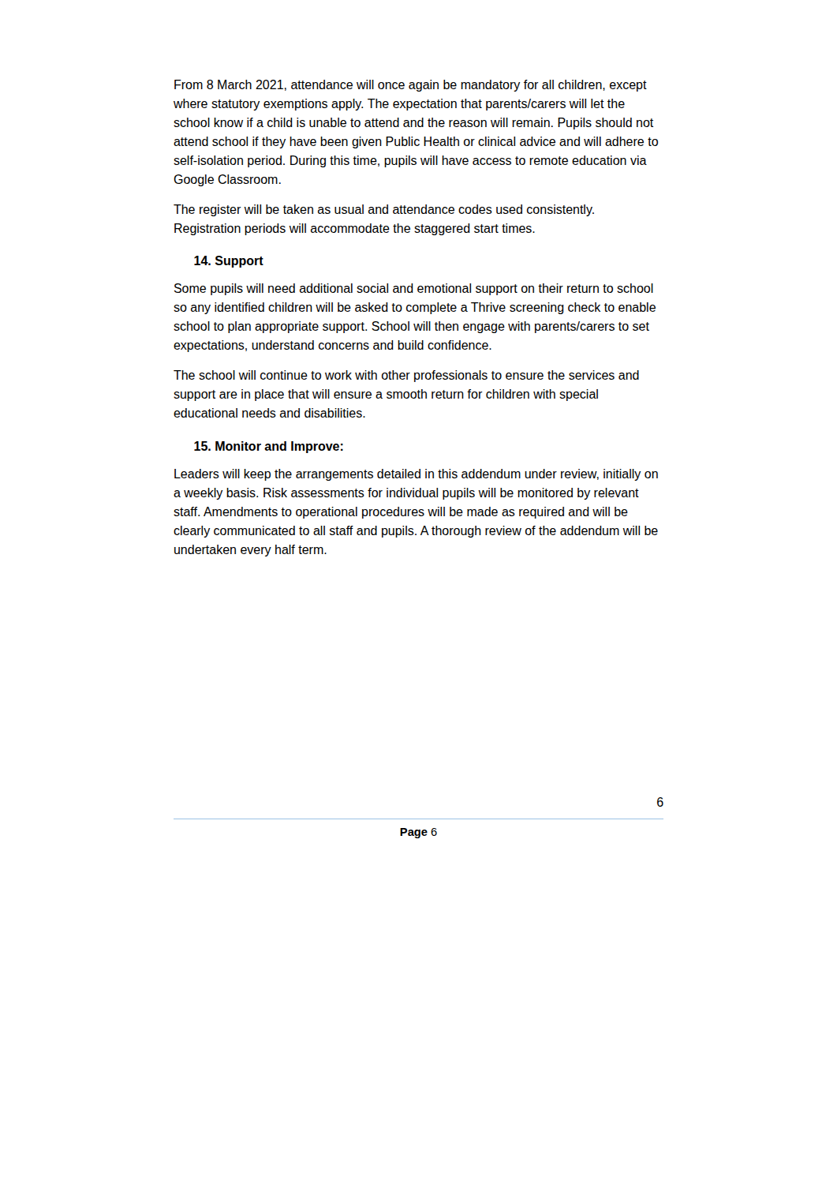From 8 March 2021, attendance will once again be mandatory for all children, except where statutory exemptions apply. The expectation that parents/carers will let the school know if a child is unable to attend and the reason will remain. Pupils should not attend school if they have been given Public Health or clinical advice and will adhere to self-isolation period. During this time, pupils will have access to remote education via Google Classroom.
The register will be taken as usual and attendance codes used consistently. Registration periods will accommodate the staggered start times.
14. Support
Some pupils will need additional social and emotional support on their return to school so any identified children will be asked to complete a Thrive screening check to enable school to plan appropriate support. School will then engage with parents/carers to set expectations, understand concerns and build confidence.
The school will continue to work with other professionals to ensure the services and support are in place that will ensure a smooth return for children with special educational needs and disabilities.
15. Monitor and Improve:
Leaders will keep the arrangements detailed in this addendum under review, initially on a weekly basis. Risk assessments for individual pupils will be monitored by relevant staff. Amendments to operational procedures will be made as required and will be clearly communicated to all staff and pupils. A thorough review of the addendum will be undertaken every half term.
6
Page 6